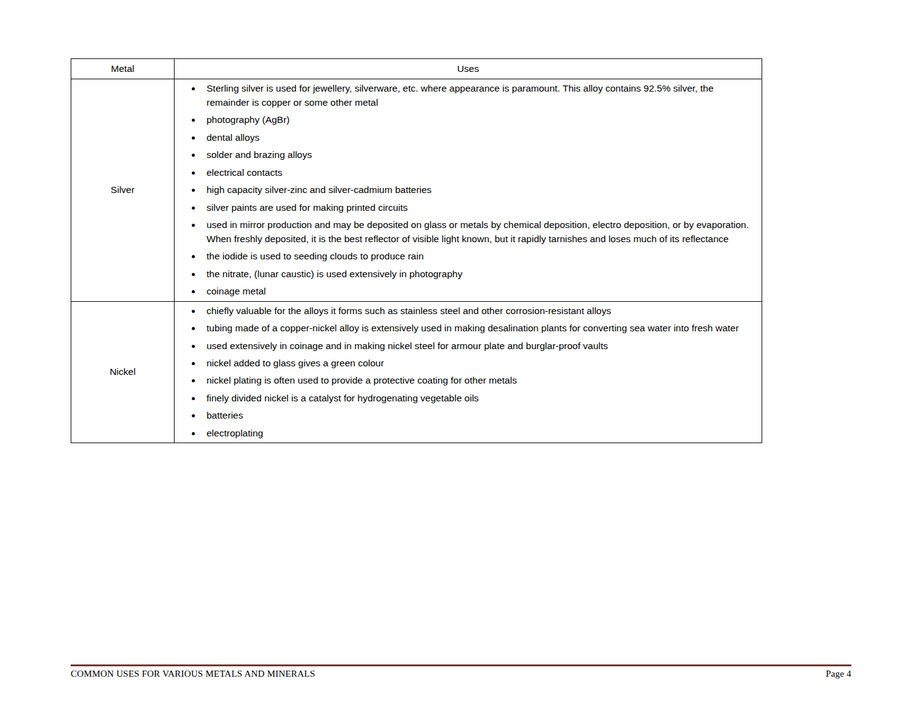| Metal | Uses |
| --- | --- |
| Silver | Sterling silver is used for jewellery, silverware, etc. where appearance is paramount. This alloy contains 92.5% silver, the remainder is copper or some other metal photography (AgBr) dental alloys solder and brazing alloys electrical contacts high capacity silver-zinc and silver-cadmium batteries silver paints are used for making printed circuits used in mirror production and may be deposited on glass or metals by chemical deposition, electro deposition, or by evaporation. When freshly deposited, it is the best reflector of visible light known, but it rapidly tarnishes and loses much of its reflectance the iodide is used to seeding clouds to produce rain the nitrate, (lunar caustic) is used extensively in photography coinage metal |
| Nickel | chiefly valuable for the alloys it forms such as stainless steel and other corrosion-resistant alloys tubing made of a copper-nickel alloy is extensively used in making desalination plants for converting sea water into fresh water used extensively in coinage and in making nickel steel for armour plate and burglar-proof vaults nickel added to glass gives a green colour nickel plating is often used to provide a protective coating for other metals finely divided nickel is a catalyst for hydrogenating vegetable oils batteries electroplating |
Common uses for various metals and minerals Page 4